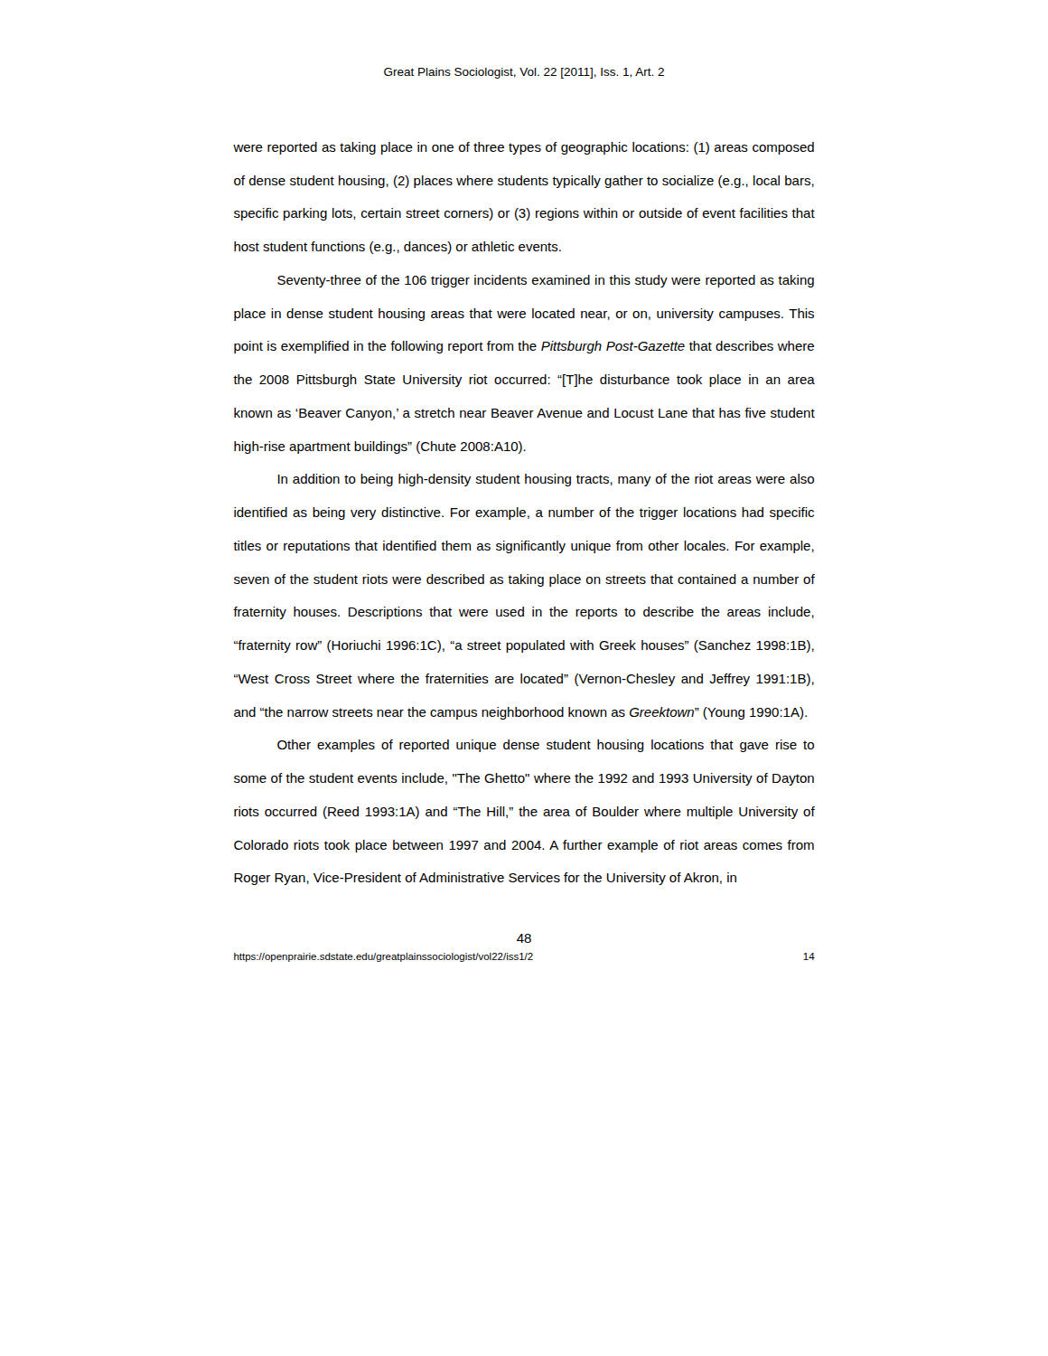Great Plains Sociologist, Vol. 22 [2011], Iss. 1, Art. 2
were reported as taking place in one of three types of geographic locations: (1) areas composed of dense student housing, (2) places where students typically gather to socialize (e.g., local bars, specific parking lots, certain street corners) or (3) regions within or outside of event facilities that host student functions (e.g., dances) or athletic events.
Seventy-three of the 106 trigger incidents examined in this study were reported as taking place in dense student housing areas that were located near, or on, university campuses. This point is exemplified in the following report from the Pittsburgh Post-Gazette that describes where the 2008 Pittsburgh State University riot occurred: “[T]he disturbance took place in an area known as ‘Beaver Canyon,’ a stretch near Beaver Avenue and Locust Lane that has five student high-rise apartment buildings” (Chute 2008:A10).
In addition to being high-density student housing tracts, many of the riot areas were also identified as being very distinctive. For example, a number of the trigger locations had specific titles or reputations that identified them as significantly unique from other locales. For example, seven of the student riots were described as taking place on streets that contained a number of fraternity houses. Descriptions that were used in the reports to describe the areas include, “fraternity row” (Horiuchi 1996:1C), “a street populated with Greek houses” (Sanchez 1998:1B), “West Cross Street where the fraternities are located” (Vernon-Chesley and Jeffrey 1991:1B), and “the narrow streets near the campus neighborhood known as Greektown” (Young 1990:1A).
Other examples of reported unique dense student housing locations that gave rise to some of the student events include, "The Ghetto" where the 1992 and 1993 University of Dayton riots occurred (Reed 1993:1A) and “The Hill,” the area of Boulder where multiple University of Colorado riots took place between 1997 and 2004. A further example of riot areas comes from Roger Ryan, Vice-President of Administrative Services for the University of Akron, in
48
https://openprairie.sdstate.edu/greatplainssociologist/vol22/iss1/2 14